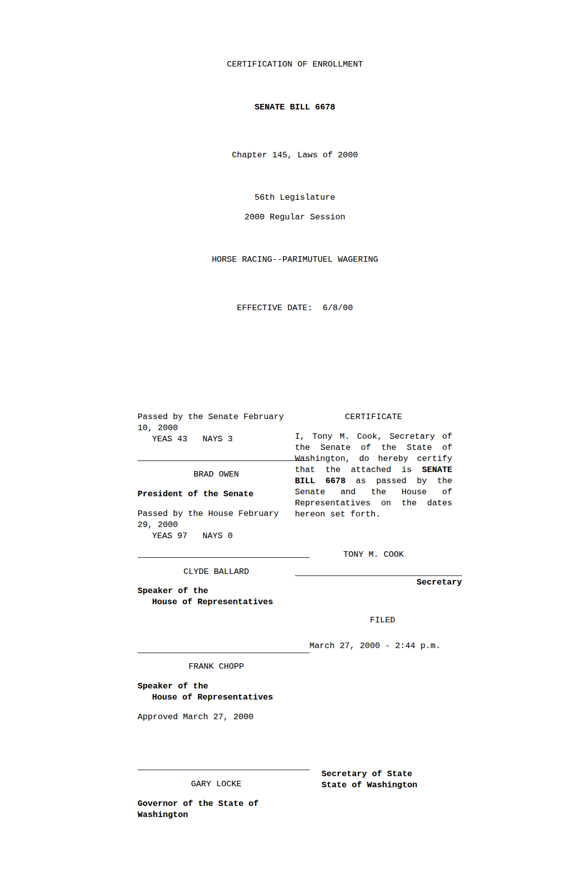CERTIFICATION OF ENROLLMENT
SENATE BILL 6678
Chapter 145, Laws of 2000
56th Legislature
2000 Regular Session
HORSE RACING--PARIMUTUEL WAGERING
EFFECTIVE DATE: 6/8/00
| Passed by the Senate February 10, 2000 YEAS 43 NAYS 3 BRAD OWEN President of the Senate Passed by the House February 29, 2000 YEAS 97 NAYS 0 CLYDE BALLARD Speaker of the House of Representatives FRANK CHOPP Speaker of the House of Representatives Approved March 27, 2000 | CERTIFICATE I, Tony M. Cook, Secretary of the Senate of the State of Washington, do hereby certify that the attached is SENATE BILL 6678 as passed by the Senate and the House of Representatives on the dates hereon set forth. TONY M. COOK Secretary FILED March 27, 2000 - 2:44 p.m. |
| GARY LOCKE Governor of the State of Washington | Secretary of State State of Washington |